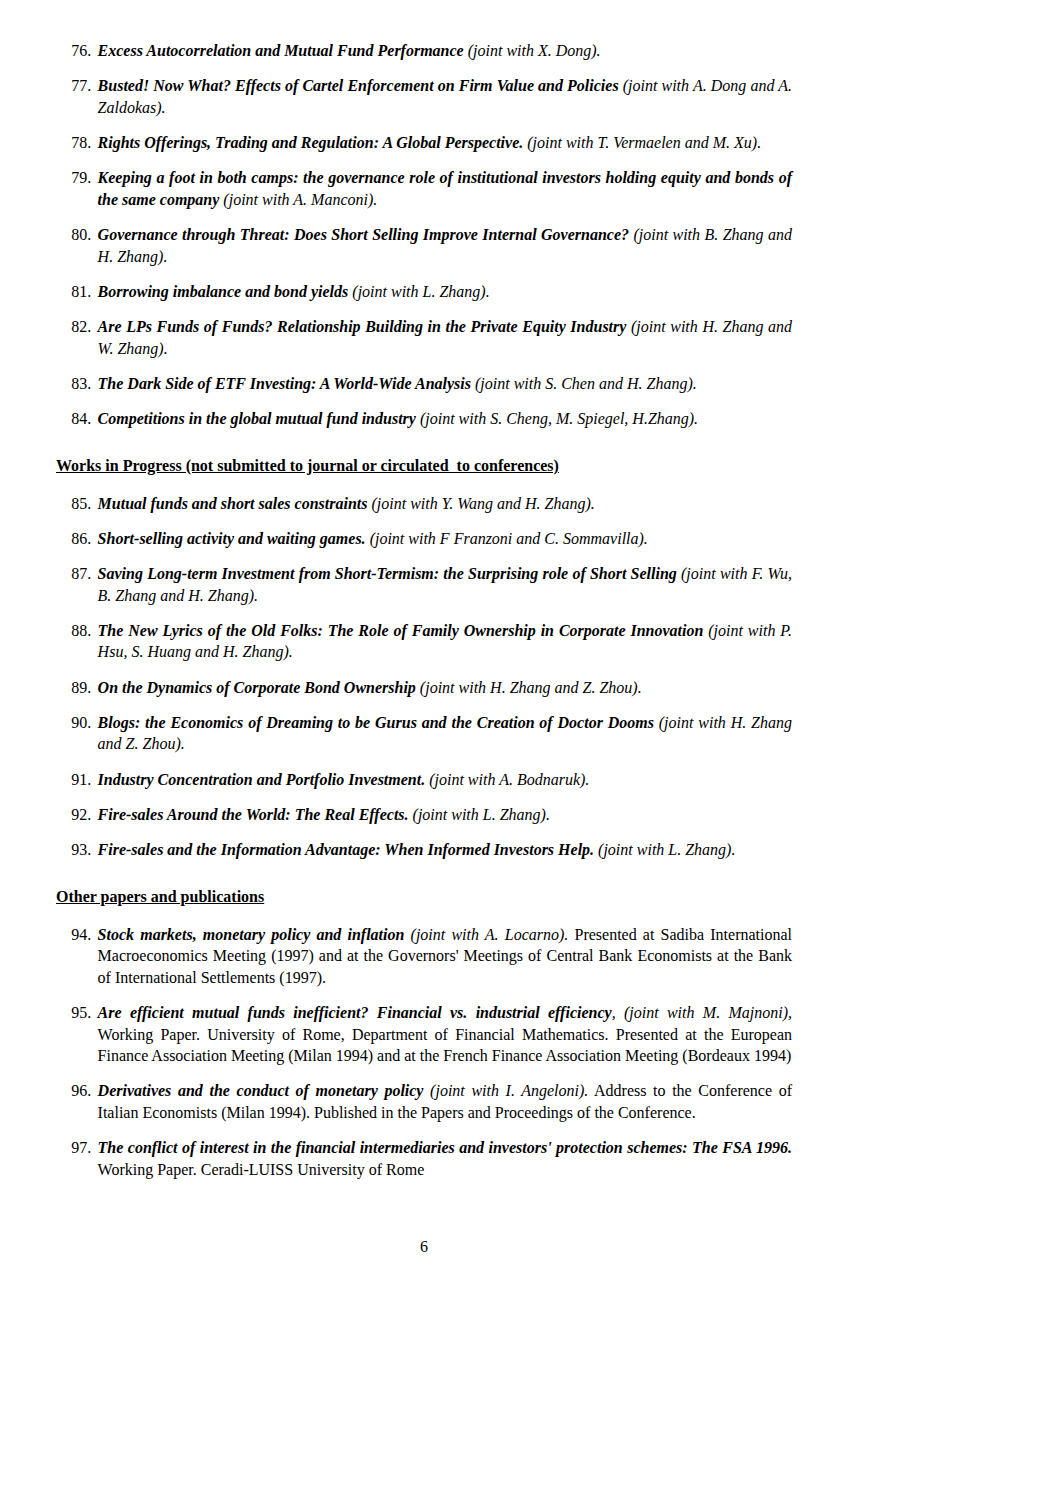76. Excess Autocorrelation and Mutual Fund Performance (joint with X. Dong).
77. Busted! Now What? Effects of Cartel Enforcement on Firm Value and Policies (joint with A. Dong and A. Zaldokas).
78. Rights Offerings, Trading and Regulation: A Global Perspective. (joint with T. Vermaelen and M. Xu).
79. Keeping a foot in both camps: the governance role of institutional investors holding equity and bonds of the same company (joint with A. Manconi).
80. Governance through Threat: Does Short Selling Improve Internal Governance? (joint with B. Zhang and H. Zhang).
81. Borrowing imbalance and bond yields (joint with L. Zhang).
82. Are LPs Funds of Funds? Relationship Building in the Private Equity Industry (joint with H. Zhang and W. Zhang).
83. The Dark Side of ETF Investing: A World-Wide Analysis (joint with S. Chen and H. Zhang).
84. Competitions in the global mutual fund industry (joint with S. Cheng, M. Spiegel, H.Zhang).
Works in Progress (not submitted to journal or circulated to conferences)
85. Mutual funds and short sales constraints (joint with Y. Wang and H. Zhang).
86. Short-selling activity and waiting games. (joint with F Franzoni and C. Sommavilla).
87. Saving Long-term Investment from Short-Termism: the Surprising role of Short Selling (joint with F. Wu, B. Zhang and H. Zhang).
88. The New Lyrics of the Old Folks: The Role of Family Ownership in Corporate Innovation (joint with P. Hsu, S. Huang and H. Zhang).
89. On the Dynamics of Corporate Bond Ownership (joint with H. Zhang and Z. Zhou).
90. Blogs: the Economics of Dreaming to be Gurus and the Creation of Doctor Dooms (joint with H. Zhang and Z. Zhou).
91. Industry Concentration and Portfolio Investment. (joint with A. Bodnaruk).
92. Fire-sales Around the World: The Real Effects. (joint with L. Zhang).
93. Fire-sales and the Information Advantage: When Informed Investors Help. (joint with L. Zhang).
Other papers and publications
94. Stock markets, monetary policy and inflation (joint with A. Locarno). Presented at Sadiba International Macroeconomics Meeting (1997) and at the Governors' Meetings of Central Bank Economists at the Bank of International Settlements (1997).
95. Are efficient mutual funds inefficient? Financial vs. industrial efficiency, (joint with M. Majnoni), Working Paper. University of Rome, Department of Financial Mathematics. Presented at the European Finance Association Meeting (Milan 1994) and at the French Finance Association Meeting (Bordeaux 1994)
96. Derivatives and the conduct of monetary policy (joint with I. Angeloni). Address to the Conference of Italian Economists (Milan 1994). Published in the Papers and Proceedings of the Conference.
97. The conflict of interest in the financial intermediaries and investors' protection schemes: The FSA 1996. Working Paper. Ceradi-LUISS University of Rome
6